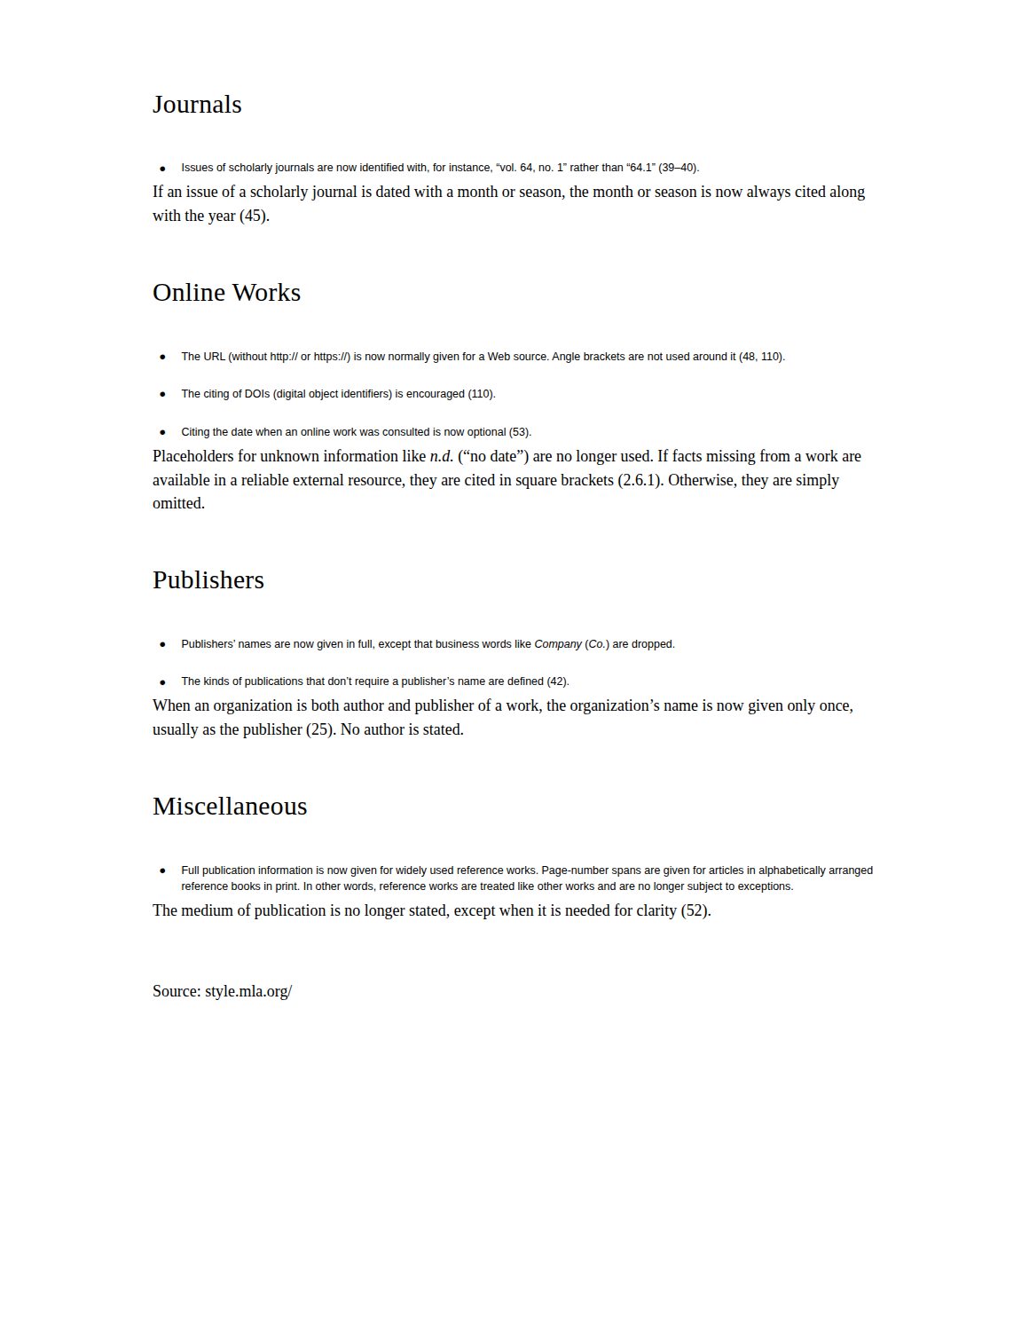Journals
Issues of scholarly journals are now identified with, for instance, “vol. 64, no. 1” rather than “64.1” (39–40).
If an issue of a scholarly journal is dated with a month or season, the month or season is now always cited along with the year (45).
Online Works
The URL (without http:// or https://) is now normally given for a Web source. Angle brackets are not used around it (48, 110).
The citing of DOIs (digital object identifiers) is encouraged (110).
Citing the date when an online work was consulted is now optional (53).
Placeholders for unknown information like n.d. (“no date”) are no longer used. If facts missing from a work are available in a reliable external resource, they are cited in square brackets (2.6.1). Otherwise, they are simply omitted.
Publishers
Publishers’ names are now given in full, except that business words like Company (Co.) are dropped.
The kinds of publications that don’t require a publisher’s name are defined (42).
When an organization is both author and publisher of a work, the organization’s name is now given only once, usually as the publisher (25). No author is stated.
Miscellaneous
Full publication information is now given for widely used reference works. Page-number spans are given for articles in alphabetically arranged reference books in print. In other words, reference works are treated like other works and are no longer subject to exceptions.
The medium of publication is no longer stated, except when it is needed for clarity (52).
Source: style.mla.org/